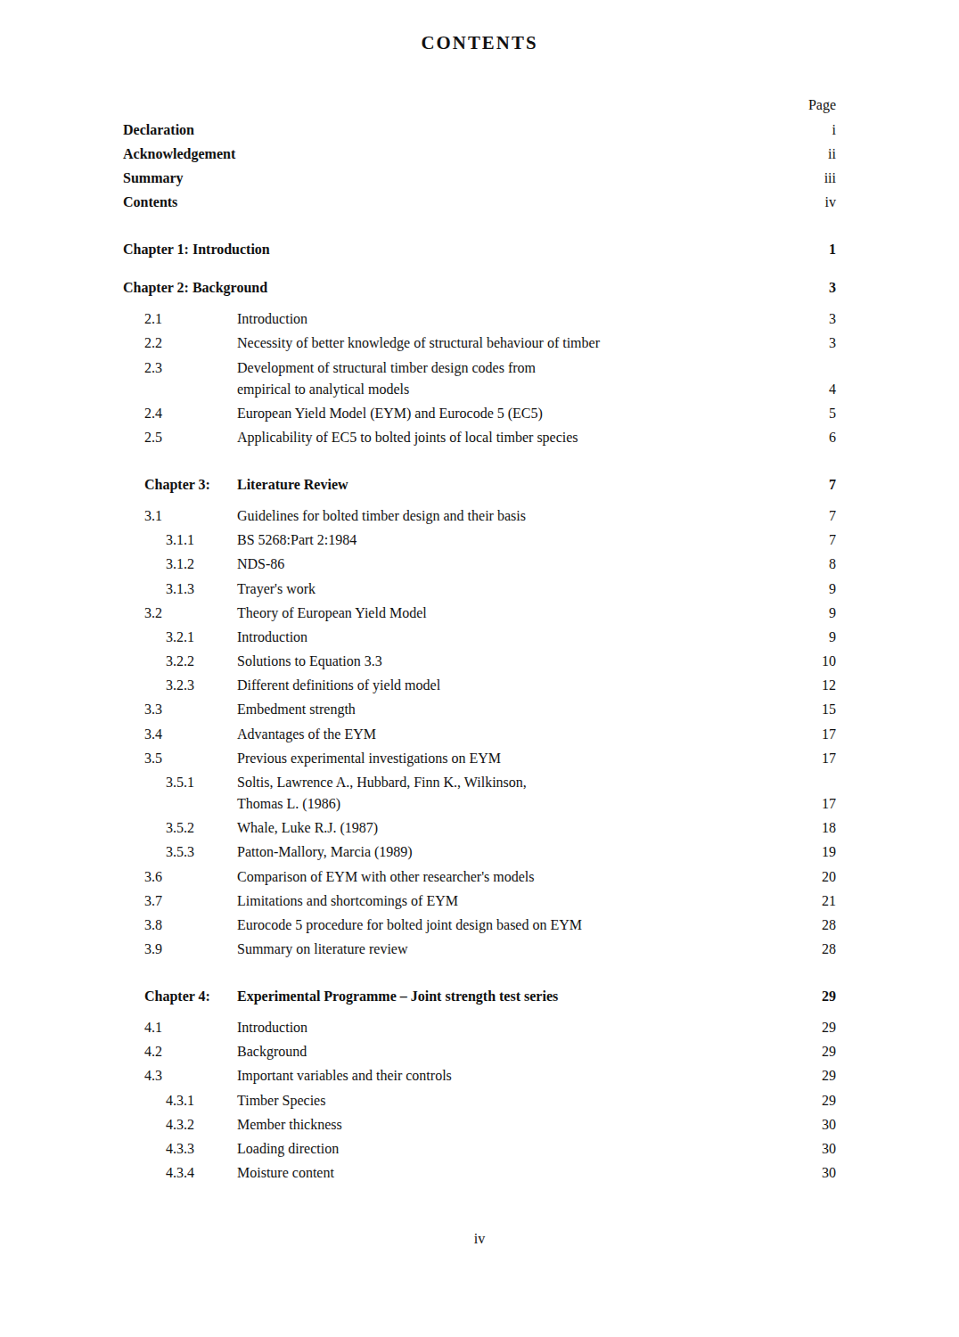CONTENTS
| | | Page |
| Declaration | i |
| Acknowledgement | ii |
| Summary | iii |
| Contents | iv |
| Chapter 1: Introduction | 1 |
| Chapter 2: Background | 3 |
| 2.1 | Introduction | 3 |
| 2.2 | Necessity of better knowledge of structural behaviour of timber | 3 |
| 2.3 | Development of structural timber design codes from empirical to analytical models | 4 |
| 2.4 | European Yield Model (EYM) and Eurocode 5 (EC5) | 5 |
| 2.5 | Applicability of EC5 to bolted joints of local timber species | 6 |
| Chapter 3: | Literature Review | 7 |
| 3.1 | Guidelines for bolted timber design and their basis | 7 |
| 3.1.1 | BS 5268:Part 2:1984 | 7 |
| 3.1.2 | NDS-86 | 8 |
| 3.1.3 | Trayer's work | 9 |
| 3.2 | Theory of European Yield Model | 9 |
| 3.2.1 | Introduction | 9 |
| 3.2.2 | Solutions to Equation 3.3 | 10 |
| 3.2.3 | Different definitions of yield model | 12 |
| 3.3 | Embedment strength | 15 |
| 3.4 | Advantages of the EYM | 17 |
| 3.5 | Previous experimental investigations on EYM | 17 |
| 3.5.1 | Soltis, Lawrence A., Hubbard, Finn K., Wilkinson, Thomas L. (1986) | 17 |
| 3.5.2 | Whale, Luke R.J. (1987) | 18 |
| 3.5.3 | Patton-Mallory, Marcia (1989) | 19 |
| 3.6 | Comparison of EYM with other researcher's models | 20 |
| 3.7 | Limitations and shortcomings of EYM | 21 |
| 3.8 | Eurocode 5 procedure for bolted joint design based on EYM | 28 |
| 3.9 | Summary on literature review | 28 |
| Chapter 4: | Experimental Programme – Joint strength test series | 29 |
| 4.1 | Introduction | 29 |
| 4.2 | Background | 29 |
| 4.3 | Important variables and their controls | 29 |
| 4.3.1 | Timber Species | 29 |
| 4.3.2 | Member thickness | 30 |
| 4.3.3 | Loading direction | 30 |
| 4.3.4 | Moisture content | 30 |
iv